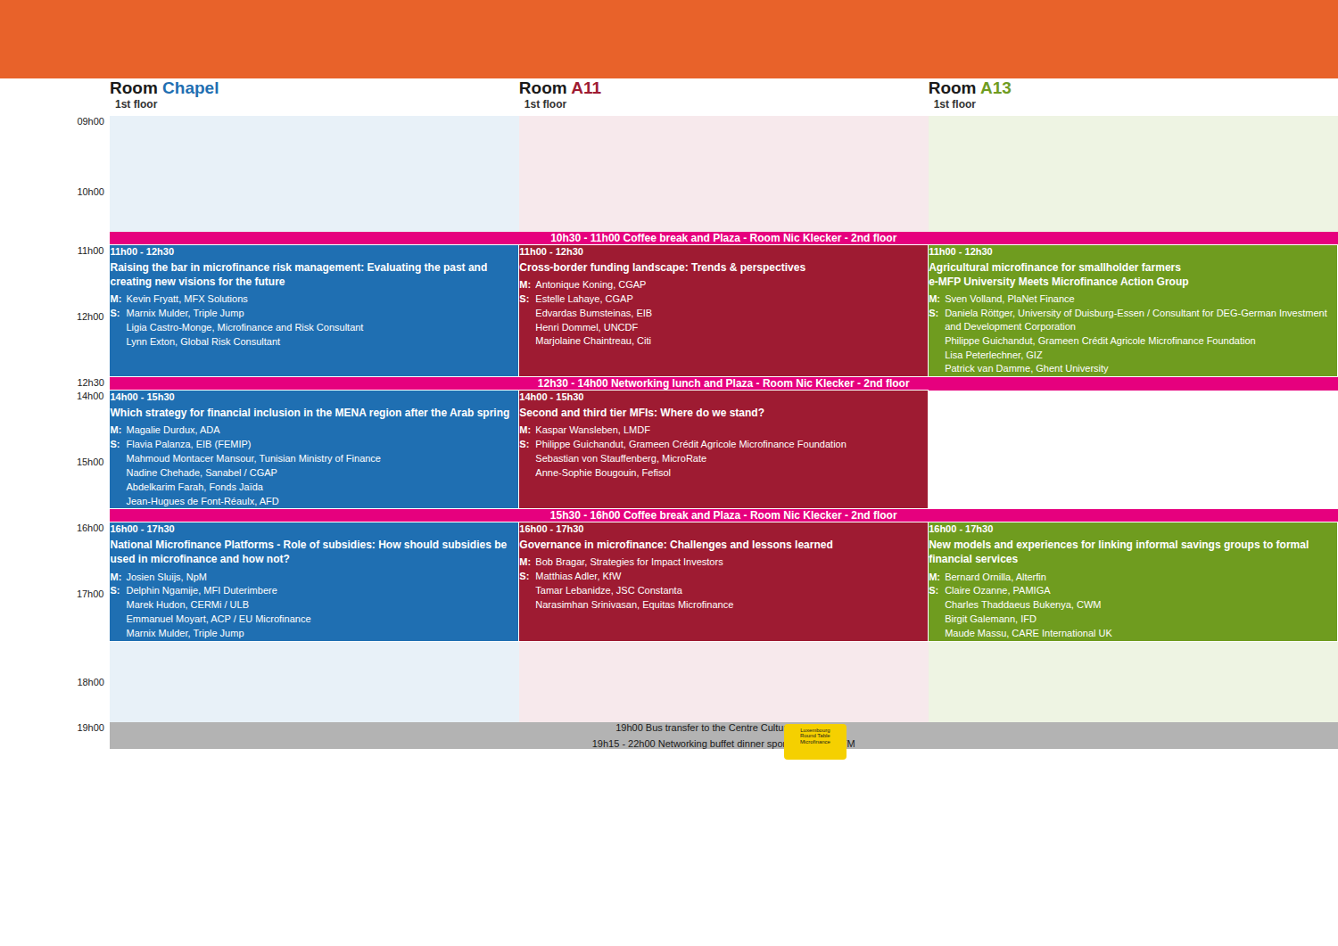| | Room Chapel 1st floor | Room A11 1st floor | Room A13 1st floor |
| 09h00 | | | |
| 10h00 |
| | 10h30 - 11h00 Coffee break and Plaza - Room Nic Klecker - 2nd floor |
| 11h00 12h00 | 11h00 - 12h30 Raising the bar in microfinance risk management: Evaluating the past and creating new visions for the future M: Kevin Fryatt, MFX Solutions S: Marnix Mulder, Triple Jump Ligia Castro-Monge, Microfinance and Risk Consultant Lynn Exton, Global Risk Consultant | 11h00 - 12h30 Cross-border funding landscape: Trends & perspectives M: Antonique Koning, CGAP S: Estelle Lahaye, CGAP Edvardas Bumsteinas, EIB Henri Dommel, UNCDF Marjolaine Chaintreau, Citi | 11h00 - 12h30 Agricultural microfinance for smallholder farmers e-MFP University Meets Microfinance Action Group M: Sven Volland, PlaNet Finance S: Daniela Röttger, University of Duisburg-Essen / Consultant for DEG-German Investment and Development Corporation Philippe Guichandut, Grameen Crédit Agricole Microfinance Foundation Lisa Peterlechner, GIZ Patrick van Damme, Ghent University |
| 12h30 | 12h30 - 14h00 Networking lunch and Plaza - Room Nic Klecker - 2nd floor |
| 14h00 15h00 | 14h00 - 15h30 Which strategy for financial inclusion in the MENA region after the Arab spring M: Magalie Durdux, ADA S: Flavia Palanza, EIB (FEMIP) Mahmoud Montacer Mansour, Tunisian Ministry of Finance Nadine Chehade, Sanabel / CGAP Abdelkarim Farah, Fonds Jaïda Jean-Hugues de Font-Réaulx, AFD | 14h00 - 15h30 Second and third tier MFIs: Where do we stand? M: Kaspar Wansleben, LMDF S: Philippe Guichandut, Grameen Crédit Agricole Microfinance Foundation Sebastian von Stauffenberg, MicroRate Anne-Sophie Bougouin, Fefisol | |
| | 15h30 - 16h00 Coffee break and Plaza - Room Nic Klecker - 2nd floor |
| 16h00 17h00 | 16h00 - 17h30 National Microfinance Platforms - Role of subsidies: How should subsidies be used in microfinance and how not? M: Josien Sluijs, NpM S: Delphin Ngamije, MFI Duterimbere Marek Hudon, CERMi / ULB Emmanuel Moyart, ACP / EU Microfinance Marnix Mulder, Triple Jump | 16h00 - 17h30 Governance in microfinance: Challenges and lessons learned M: Bob Bragar, Strategies for Impact Investors S: Matthias Adler, KfW Tamar Lebanidze, JSC Constanta Narasimhan Srinivasan, Equitas Microfinance | 16h00 - 17h30 New models and experiences for linking informal savings groups to formal financial services M: Bernard Ornilla, Alterfin S: Claire Ozanne, PAMIGA Charles Thaddaeus Bukenya, CWM Birgit Galemann, IFD Maude Massu, CARE International UK |
| 18h00 | | | |
| 19h00 | Luxembourg Round Table Microfinance 19h00 Bus transfer to the Centre Culturel Schéiss 19h15 - 22h00 Networking buffet dinner sponsored by LRTM |